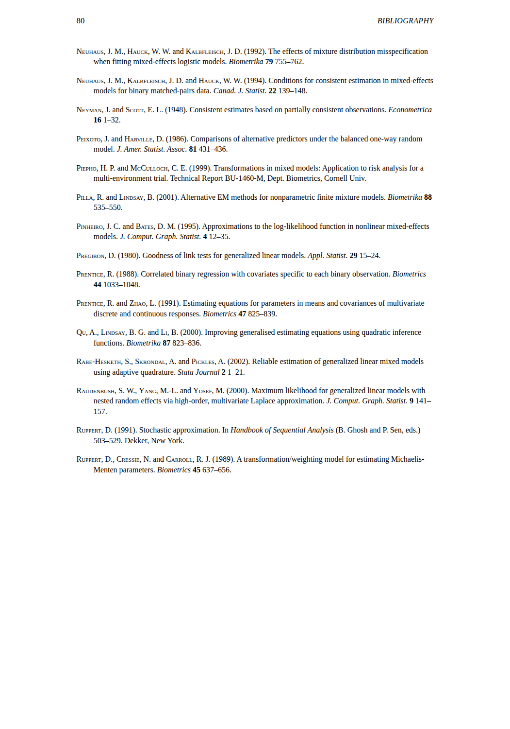80 BIBLIOGRAPHY
Neuhaus, J. M., Hauck, W. W. and Kalbfleisch, J. D. (1992). The effects of mixture distribution misspecification when fitting mixed-effects logistic models. Biometrika 79 755–762.
Neuhaus, J. M., Kalbfleisch, J. D. and Hauck, W. W. (1994). Conditions for consistent estimation in mixed-effects models for binary matched-pairs data. Canad. J. Statist. 22 139–148.
Neyman, J. and Scott, E. L. (1948). Consistent estimates based on partially consistent observations. Econometrica 16 1–32.
Peixoto, J. and Harville, D. (1986). Comparisons of alternative predictors under the balanced one-way random model. J. Amer. Statist. Assoc. 81 431–436.
Piepho, H. P. and McCulloch, C. E. (1999). Transformations in mixed models: Application to risk analysis for a multi-environment trial. Technical Report BU-1460-M, Dept. Biometrics, Cornell Univ.
Pilla, R. and Lindsay, B. (2001). Alternative EM methods for nonparametric finite mixture models. Biometrika 88 535–550.
Pinheiro, J. C. and Bates, D. M. (1995). Approximations to the log-likelihood function in nonlinear mixed-effects models. J. Comput. Graph. Statist. 4 12–35.
Pregibon, D. (1980). Goodness of link tests for generalized linear models. Appl. Statist. 29 15–24.
Prentice, R. (1988). Correlated binary regression with covariates specific to each binary observation. Biometrics 44 1033–1048.
Prentice, R. and Zhao, L. (1991). Estimating equations for parameters in means and covariances of multivariate discrete and continuous responses. Biometrics 47 825–839.
Qu, A., Lindsay, B. G. and Li, B. (2000). Improving generalised estimating equations using quadratic inference functions. Biometrika 87 823–836.
Rabe-Hesketh, S., Skrondal, A. and Pickles, A. (2002). Reliable estimation of generalized linear mixed models using adaptive quadrature. Stata Journal 2 1–21.
Raudenbush, S. W., Yang, M.-L. and Yosef, M. (2000). Maximum likelihood for generalized linear models with nested random effects via high-order, multivariate Laplace approximation. J. Comput. Graph. Statist. 9 141–157.
Ruppert, D. (1991). Stochastic approximation. In Handbook of Sequential Analysis (B. Ghosh and P. Sen, eds.) 503–529. Dekker, New York.
Ruppert, D., Cressie, N. and Carroll, R. J. (1989). A transformation/weighting model for estimating Michaelis-Menten parameters. Biometrics 45 637–656.